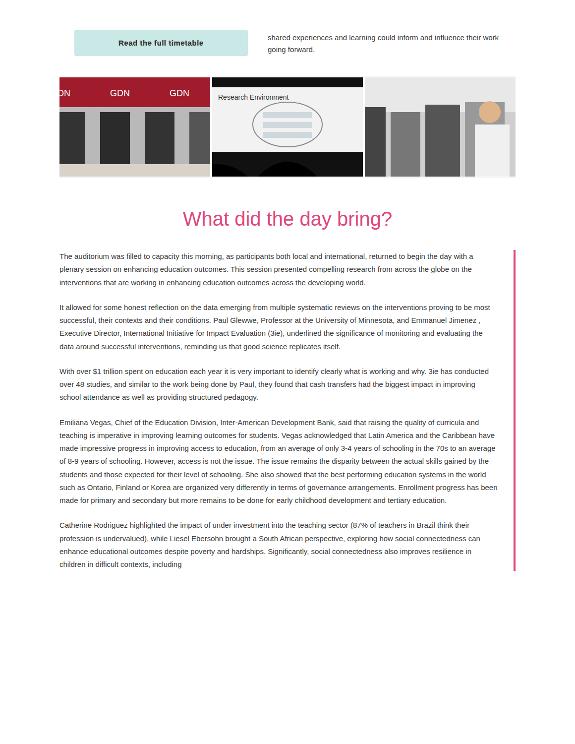Read the full timetable
shared experiences and learning could inform and influence their work going forward.
What did the day bring?
The auditorium was filled to capacity this morning, as participants both local and international, returned to begin the day with a plenary session on enhancing education outcomes. This session presented compelling research from across the globe on the interventions that are working in enhancing education outcomes across the developing world.
It allowed for some honest reflection on the data emerging from multiple systematic reviews on the interventions proving to be most successful, their contexts and their conditions. Paul Glewwe, Professor at the University of Minnesota, and Emmanuel Jimenez , Executive Director, International Initiative for Impact Evaluation (3ie), underlined the significance of monitoring and evaluating the data around successful interventions, reminding us that good science replicates itself.
With over $1 trillion spent on education each year it is very important to identify clearly what is working and why. 3ie has conducted over 48 studies, and similar to the work being done by Paul, they found that cash transfers had the biggest impact in improving school attendance as well as providing structured pedagogy.
Emiliana Vegas, Chief of the Education Division, Inter-American Development Bank, said that raising the quality of curricula and teaching is imperative in improving learning outcomes for students. Vegas acknowledged that Latin America and the Caribbean have made impressive progress in improving access to education, from an average of only 3-4 years of schooling in the 70s to an average of 8-9 years of schooling. However, access is not the issue. The issue remains the disparity between the actual skills gained by the students and those expected for their level of schooling. She also showed that the best performing education systems in the world such as Ontario, Finland or Korea are organized very differently in terms of governance arrangements. Enrollment progress has been made for primary and secondary but more remains to be done for early childhood development and tertiary education.
Catherine Rodriguez highlighted the impact of under investment into the teaching sector (87% of teachers in Brazil think their profession is undervalued), while Liesel Ebersohn brought a South African perspective, exploring how social connectedness can enhance educational outcomes despite poverty and hardships. Significantly, social connectedness also improves resilience in children in difficult contexts, including